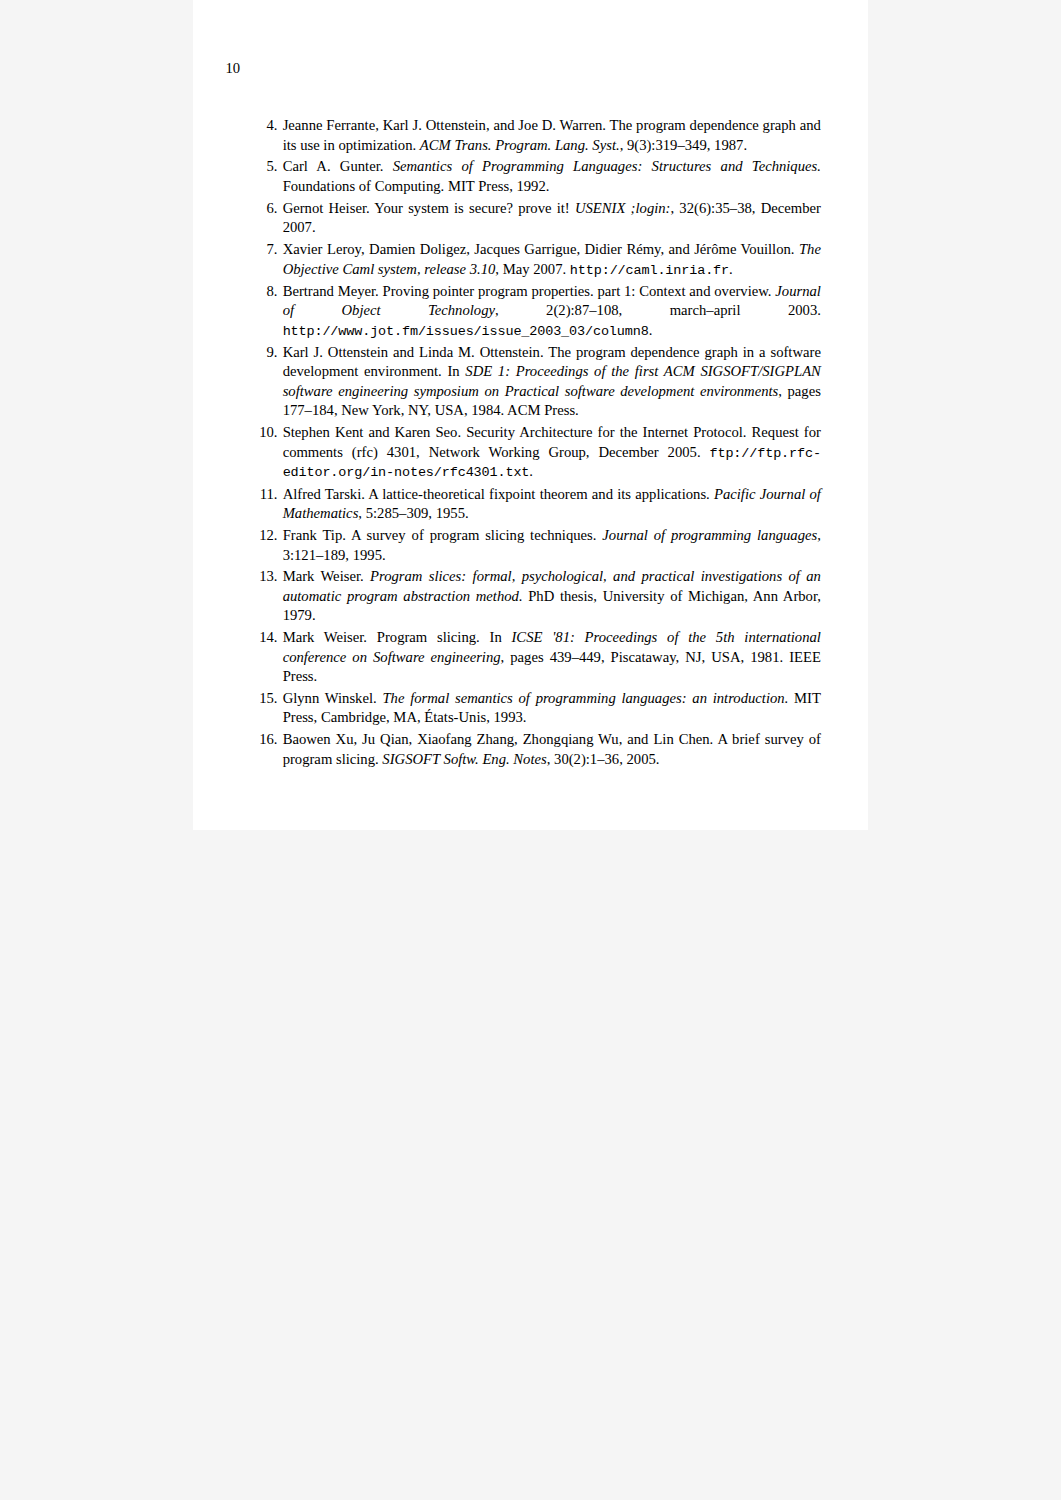10
4. Jeanne Ferrante, Karl J. Ottenstein, and Joe D. Warren. The program dependence graph and its use in optimization. ACM Trans. Program. Lang. Syst., 9(3):319–349, 1987.
5. Carl A. Gunter. Semantics of Programming Languages: Structures and Techniques. Foundations of Computing. MIT Press, 1992.
6. Gernot Heiser. Your system is secure? prove it! USENIX ;login:, 32(6):35–38, December 2007.
7. Xavier Leroy, Damien Doligez, Jacques Garrigue, Didier Rémy, and Jérôme Vouillon. The Objective Caml system, release 3.10, May 2007. http://caml.inria.fr.
8. Bertrand Meyer. Proving pointer program properties. part 1: Context and overview. Journal of Object Technology, 2(2):87–108, march–april 2003. http://www.jot.fm/issues/issue_2003_03/column8.
9. Karl J. Ottenstein and Linda M. Ottenstein. The program dependence graph in a software development environment. In SDE 1: Proceedings of the first ACM SIGSOFT/SIGPLAN software engineering symposium on Practical software development environments, pages 177–184, New York, NY, USA, 1984. ACM Press.
10. Stephen Kent and Karen Seo. Security Architecture for the Internet Protocol. Request for comments (rfc) 4301, Network Working Group, December 2005. ftp://ftp.rfc-editor.org/in-notes/rfc4301.txt.
11. Alfred Tarski. A lattice-theoretical fixpoint theorem and its applications. Pacific Journal of Mathematics, 5:285–309, 1955.
12. Frank Tip. A survey of program slicing techniques. Journal of programming languages, 3:121–189, 1995.
13. Mark Weiser. Program slices: formal, psychological, and practical investigations of an automatic program abstraction method. PhD thesis, University of Michigan, Ann Arbor, 1979.
14. Mark Weiser. Program slicing. In ICSE '81: Proceedings of the 5th international conference on Software engineering, pages 439–449, Piscataway, NJ, USA, 1981. IEEE Press.
15. Glynn Winskel. The formal semantics of programming languages: an introduction. MIT Press, Cambridge, MA, États-Unis, 1993.
16. Baowen Xu, Ju Qian, Xiaofang Zhang, Zhongqiang Wu, and Lin Chen. A brief survey of program slicing. SIGSOFT Softw. Eng. Notes, 30(2):1–36, 2005.